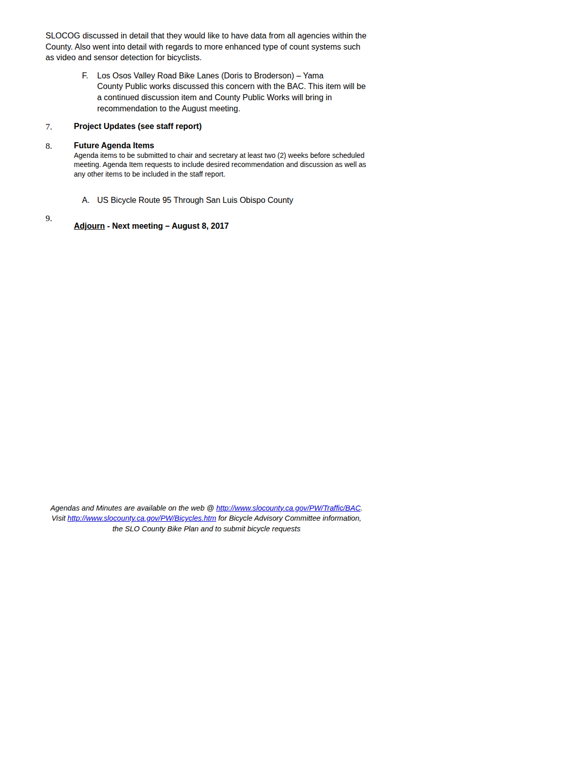SLOCOG discussed in detail that they would like to have data from all agencies within the County. Also went into detail with regards to more enhanced type of count systems such as video and sensor detection for bicyclists.
F.
Los Osos Valley Road Bike Lanes (Doris to Broderson) – Yama
County Public works discussed this concern with the BAC. This item will be a continued discussion item and County Public Works will bring in recommendation to the August meeting.
7.
Project Updates (see staff report)
8.
Future Agenda Items
Agenda items to be submitted to chair and secretary at least two (2) weeks before scheduled meeting. Agenda Item requests to include desired recommendation and discussion as well as any other items to be included in the staff report.
A.
US Bicycle Route 95 Through San Luis Obispo County
9.
Adjourn - Next meeting – August 8, 2017
Agendas and Minutes are available on the web @ http://www.slocounty.ca.gov/PW/Traffic/BAC. Visit http://www.slocounty.ca.gov/PW/Bicycles.htm for Bicycle Advisory Committee information, the SLO County Bike Plan and to submit bicycle requests